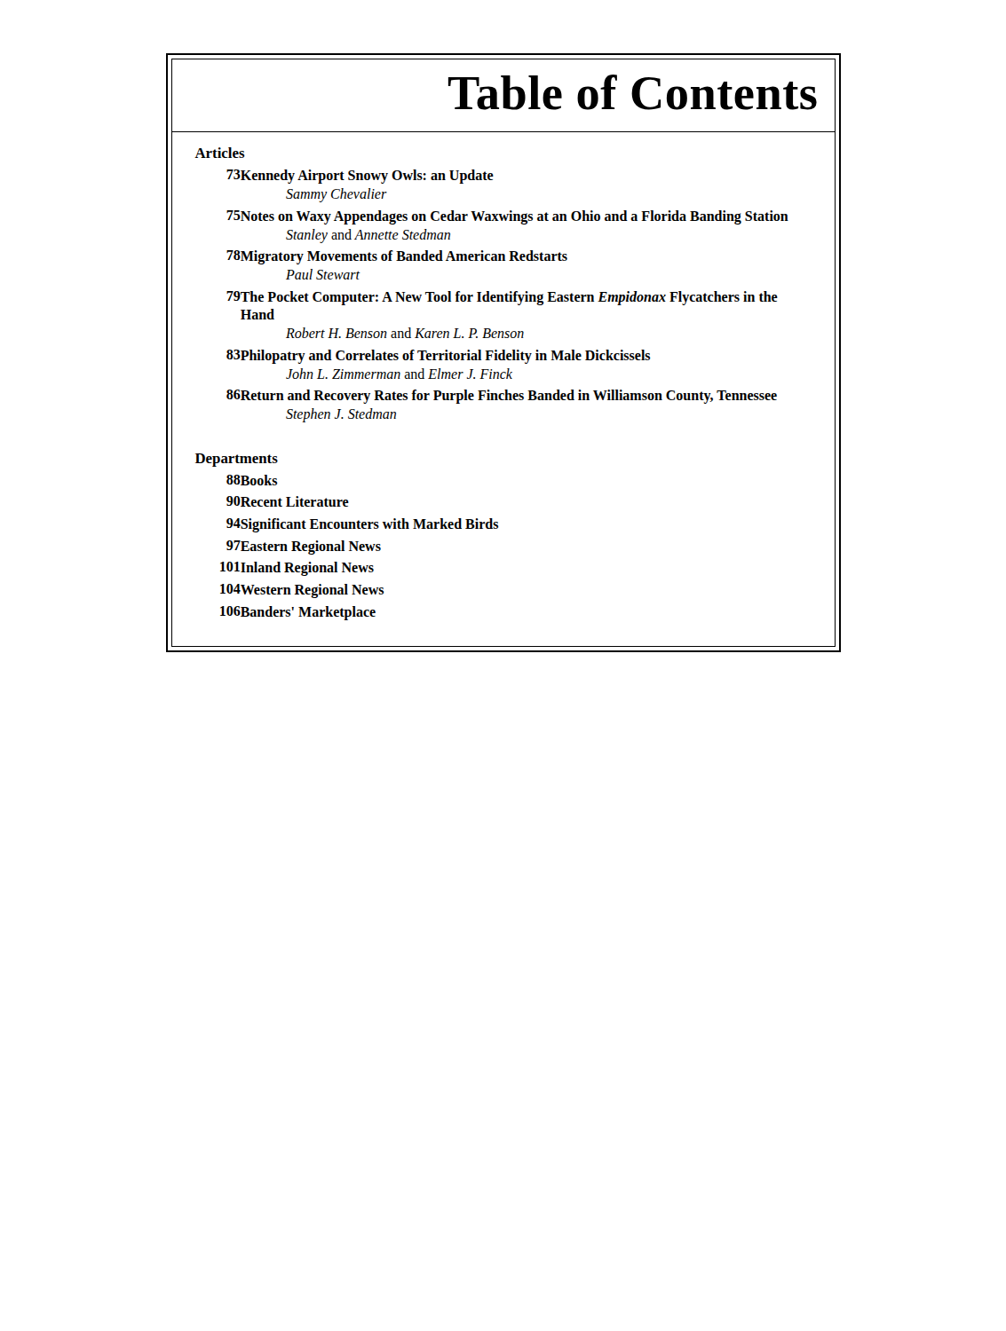Table of Contents
Articles
| 73 | Kennedy Airport Snowy Owls: an Update Sammy Chevalier |
| 75 | Notes on Waxy Appendages on Cedar Waxwings at an Ohio and a Florida Banding Station Stanley and Annette Stedman |
| 78 | Migratory Movements of Banded American Redstarts Paul Stewart |
| 79 | The Pocket Computer: A New Tool for Identifying Eastern Empidonax Flycatchers in the Hand Robert H. Benson and Karen L. P. Benson |
| 83 | Philopatry and Correlates of Territorial Fidelity in Male Dickcissels John L. Zimmerman and Elmer J. Finck |
| 86 | Return and Recovery Rates for Purple Finches Banded in Williamson County, Tennessee Stephen J. Stedman |
Departments
| 88 | Books |
| 90 | Recent Literature |
| 94 | Significant Encounters with Marked Birds |
| 97 | Eastern Regional News |
| 101 | Inland Regional News |
| 104 | Western Regional News |
| 106 | Banders' Marketplace |